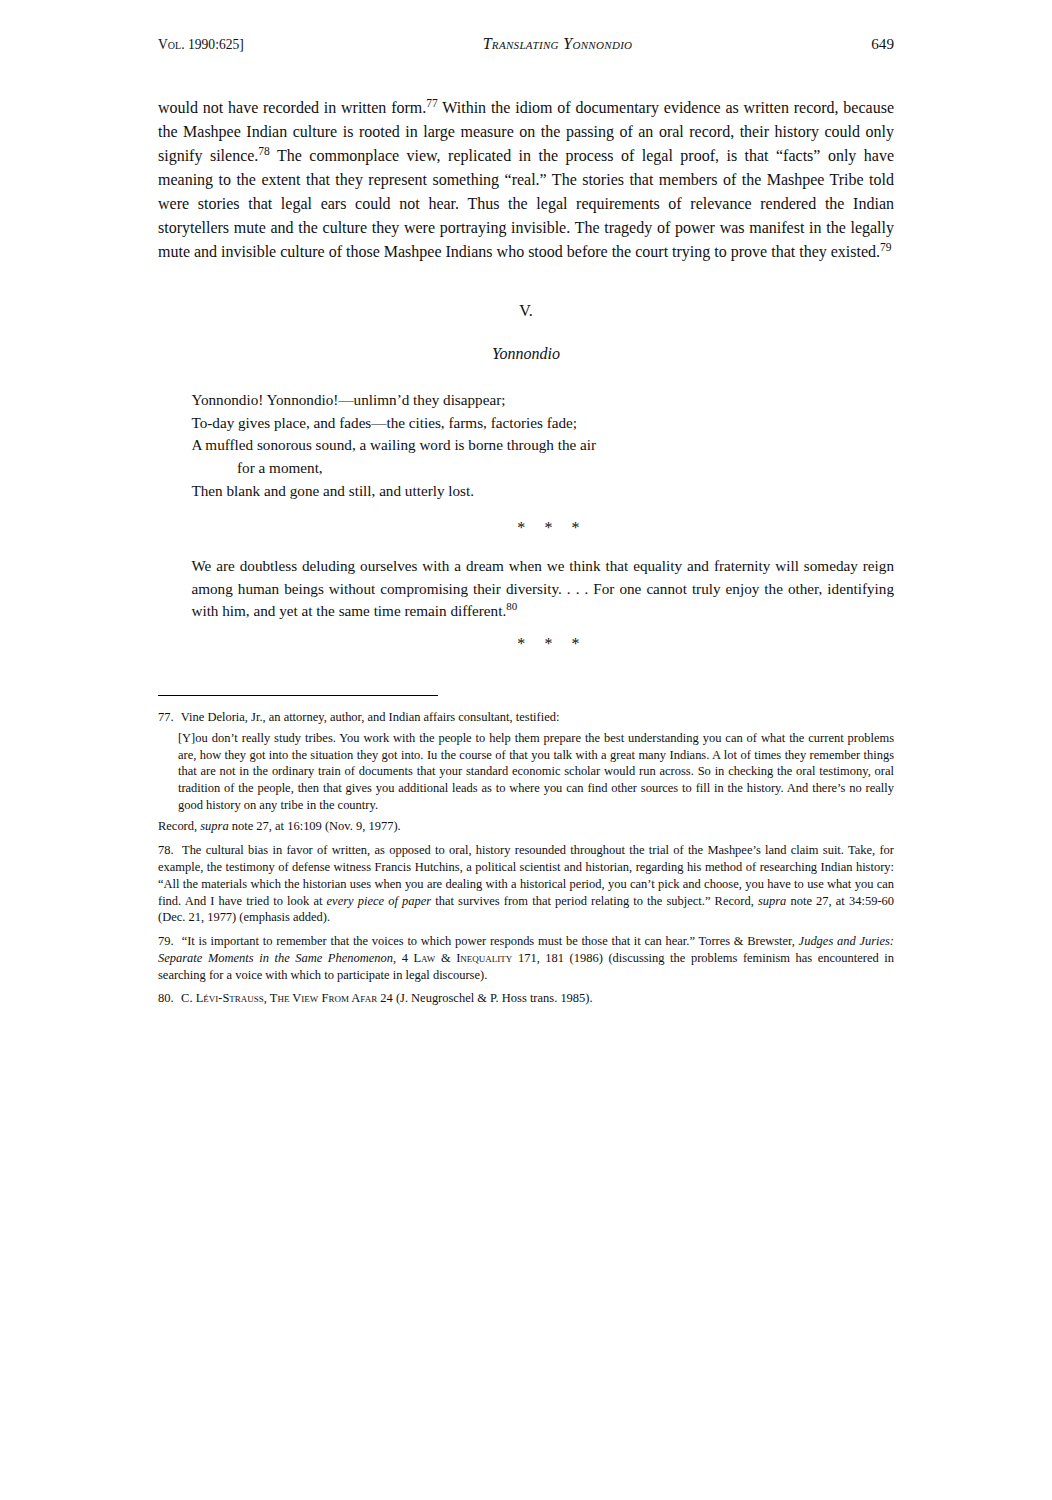Vol. 1990:625] Translating Yonnondio 649
would not have recorded in written form.77 Within the idiom of documentary evidence as written record, because the Mashpee Indian culture is rooted in large measure on the passing of an oral record, their history could only signify silence.78 The commonplace view, replicated in the process of legal proof, is that “facts” only have meaning to the extent that they represent something “real.” The stories that members of the Mashpee Tribe told were stories that legal ears could not hear. Thus the legal requirements of relevance rendered the Indian storytellers mute and the culture they were portraying invisible. The tragedy of power was manifest in the legally mute and invisible culture of those Mashpee Indians who stood before the court trying to prove that they existed.79
V.
Yonnondio
Yonnondio! Yonnondio!—unlimn’d they disappear;
To-day gives place, and fades—the cities, farms, factories fade;
A muffled sonorous sound, a wailing word is borne through the air
for a moment,
Then blank and gone and still, and utterly lost.
***
We are doubtless deluding ourselves with a dream when we think that equality and fraternity will someday reign among human beings without compromising their diversity. . . . For one cannot truly enjoy the other, identifying with him, and yet at the same time remain different.80
***
77. Vine Deloria, Jr., an attorney, author, and Indian affairs consultant, testified: [Y]ou don’t really study tribes. You work with the people to help them prepare the best understanding you can of what the current problems are, how they got into the situation they got into. Iu the course of that you talk with a great many Indians. A lot of times they remember things that are not in the ordinary train of documents that your standard economic scholar would run across. So in checking the oral testimony, oral tradition of the people, then that gives you additional leads as to where you can find other sources to fill in the history. And there’s no really good history on any tribe in the country. Record, supra note 27, at 16:109 (Nov. 9, 1977).
78. The cultural bias in favor of written, as opposed to oral, history resounded throughout the trial of the Mashpee’s land claim suit. Take, for example, the testimony of defense witness Francis Hutchins, a political scientist and historian, regarding his method of researching Indian history: “All the materials which the historian uses when you are dealing with a historical period, you can’t pick and choose, you have to use what you can find. And I have tried to look at every piece of paper that survives from that period relating to the subject.” Record, supra note 27, at 34:59-60 (Dec. 21, 1977) (emphasis added).
79. “It is important to remember that the voices to which power responds must be those that it can hear.” Torres & Brewster, Judges and Juries: Separate Moments in the Same Phenomenon, 4 Law & Inequality 171, 181 (1986) (discussing the problems feminism has encountered in searching for a voice with which to participate in legal discourse).
80. C. Lévi-Strauss, The View From Afar 24 (J. Neugroschel & P. Hoss trans. 1985).